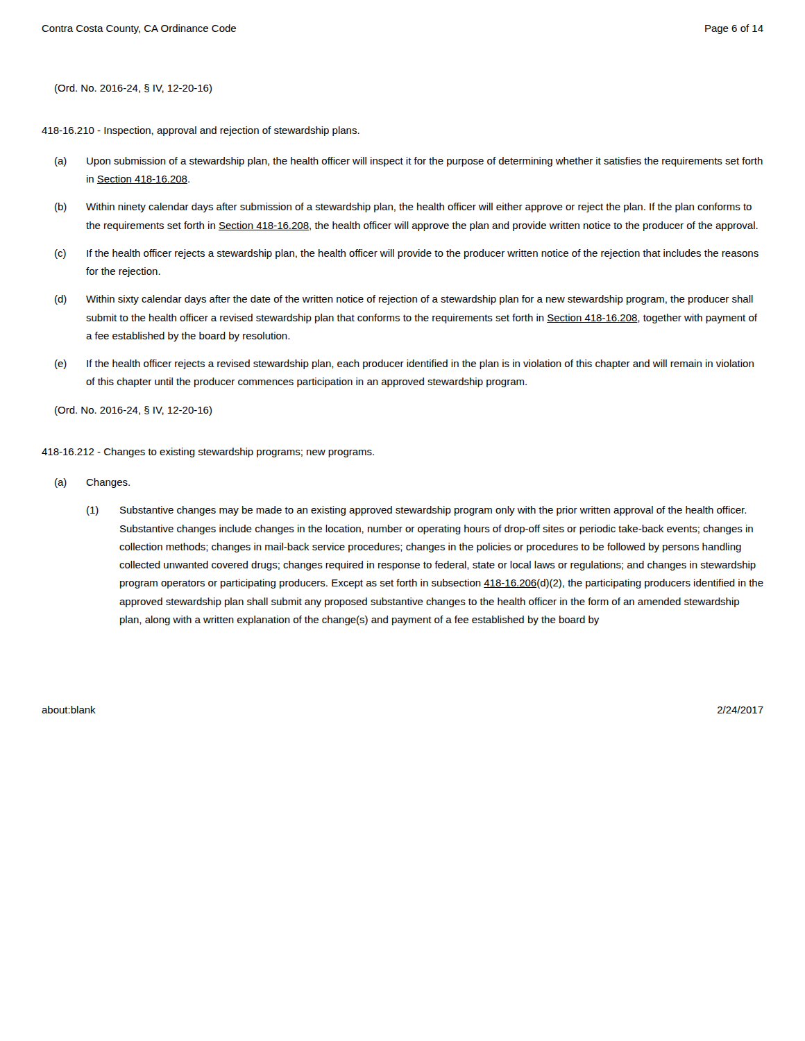Contra Costa County, CA Ordinance Code Page 6 of 14
(Ord. No. 2016-24, § IV, 12-20-16)
418-16.210 - Inspection, approval and rejection of stewardship plans.
(a) Upon submission of a stewardship plan, the health officer will inspect it for the purpose of determining whether it satisfies the requirements set forth in Section 418-16.208.
(b) Within ninety calendar days after submission of a stewardship plan, the health officer will either approve or reject the plan. If the plan conforms to the requirements set forth in Section 418-16.208, the health officer will approve the plan and provide written notice to the producer of the approval.
(c) If the health officer rejects a stewardship plan, the health officer will provide to the producer written notice of the rejection that includes the reasons for the rejection.
(d) Within sixty calendar days after the date of the written notice of rejection of a stewardship plan for a new stewardship program, the producer shall submit to the health officer a revised stewardship plan that conforms to the requirements set forth in Section 418-16.208, together with payment of a fee established by the board by resolution.
(e) If the health officer rejects a revised stewardship plan, each producer identified in the plan is in violation of this chapter and will remain in violation of this chapter until the producer commences participation in an approved stewardship program.
(Ord. No. 2016-24, § IV, 12-20-16)
418-16.212 - Changes to existing stewardship programs; new programs.
(a) Changes.
(1) Substantive changes may be made to an existing approved stewardship program only with the prior written approval of the health officer. Substantive changes include changes in the location, number or operating hours of drop-off sites or periodic take-back events; changes in collection methods; changes in mail-back service procedures; changes in the policies or procedures to be followed by persons handling collected unwanted covered drugs; changes required in response to federal, state or local laws or regulations; and changes in stewardship program operators or participating producers. Except as set forth in subsection 418-16.206(d)(2), the participating producers identified in the approved stewardship plan shall submit any proposed substantive changes to the health officer in the form of an amended stewardship plan, along with a written explanation of the change(s) and payment of a fee established by the board by
about:blank 2/24/2017